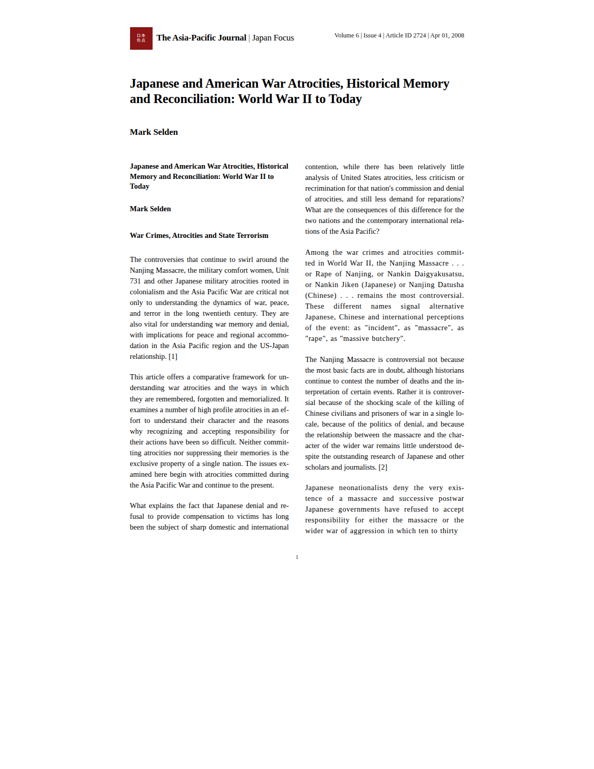日本
焦点
The Asia-Pacific Journal | Japan Focus
Volume 6 | Issue 4 | Article ID 2724 | Apr 01, 2008
Japanese and American War Atrocities, Historical Memory and Reconciliation: World War II to Today
Mark Selden
Japanese and American War Atrocities, Historical Memory and Reconciliation: World War II to Today
Mark Selden
War Crimes, Atrocities and State Terrorism
The controversies that continue to swirl around the Nanjing Massacre, the military comfort women, Unit 731 and other Japanese military atrocities rooted in colonialism and the Asia Pacific War are critical not only to understanding the dynamics of war, peace, and terror in the long twentieth century. They are also vital for understanding war memory and denial, with implications for peace and regional accommodation in the Asia Pacific region and the US-Japan relationship. [1]
This article offers a comparative framework for understanding war atrocities and the ways in which they are remembered, forgotten and memorialized. It examines a number of high profile atrocities in an effort to understand their character and the reasons why recognizing and accepting responsibility for their actions have been so difficult. Neither committing atrocities nor suppressing their memories is the exclusive property of a single nation. The issues examined here begin with atrocities committed during the Asia Pacific War and continue to the present.
What explains the fact that Japanese denial and refusal to provide compensation to victims has long been the subject of sharp domestic and international contention, while there has been relatively little analysis of United States atrocities, less criticism or recrimination for that nation's commission and denial of atrocities, and still less demand for reparations? What are the consequences of this difference for the two nations and the contemporary international relations of the Asia Pacific?
Among the war crimes and atrocities committed in World War II, the Nanjing Massacre . . . or Rape of Nanjing, or Nankin Daigyakusatsu, or Nankin Jiken (Japanese) or Nanjing Datusha (Chinese) . . . remains the most controversial. These different names signal alternative Japanese, Chinese and international perceptions of the event: as "incident", as "massacre", as "rape", as "massive butchery".
The Nanjing Massacre is controversial not because the most basic facts are in doubt, although historians continue to contest the number of deaths and the interpretation of certain events. Rather it is controversial because of the shocking scale of the killing of Chinese civilians and prisoners of war in a single locale, because of the politics of denial, and because the relationship between the massacre and the character of the wider war remains little understood despite the outstanding research of Japanese and other scholars and journalists. [2]
Japanese neonationalists deny the very existence of a massacre and successive postwar Japanese governments have refused to accept responsibility for either the massacre or the wider war of aggression in which ten to thirty
1